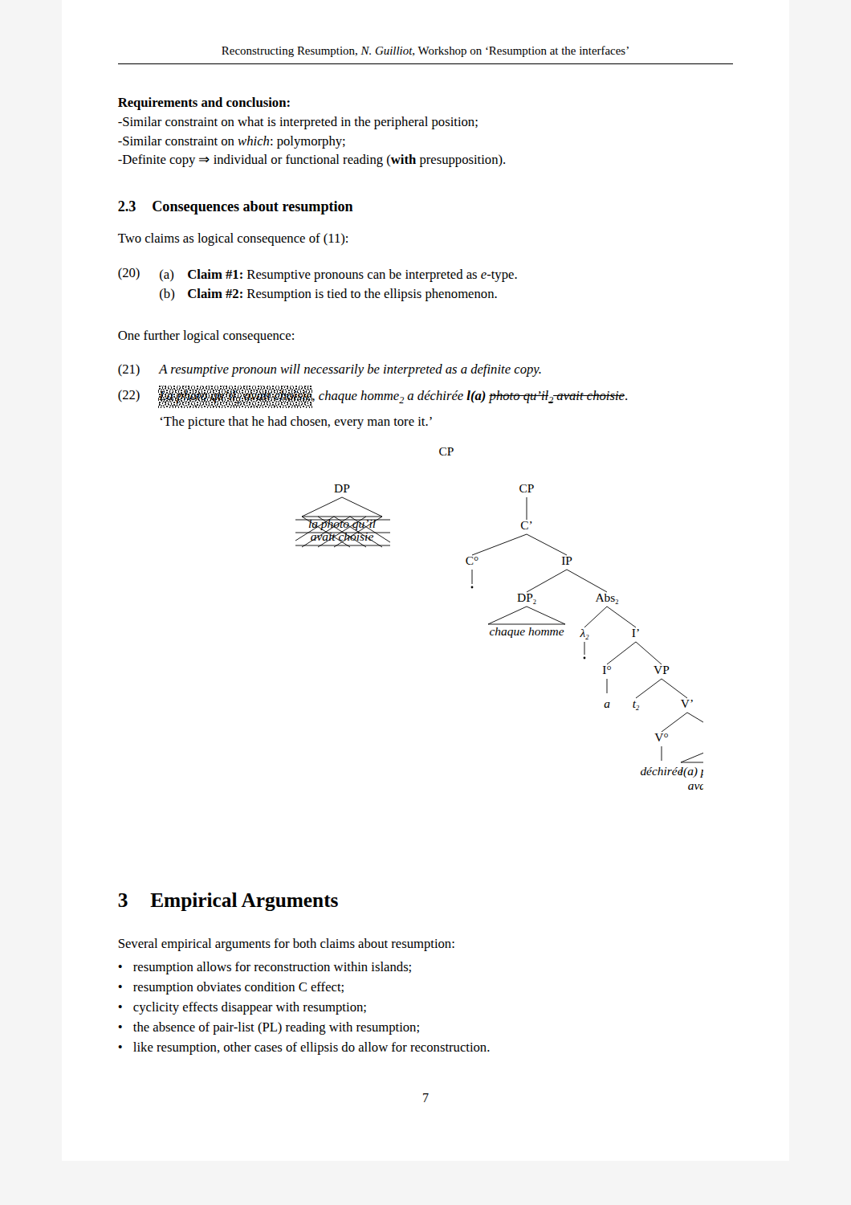Reconstructing Resumption, N. Guilliot, Workshop on ‘Resumption at the interfaces’
Requirements and conclusion:
-Similar constraint on what is interpreted in the peripheral position;
-Similar constraint on which: polymorphy;
-Definite copy ⇒ individual or functional reading (with presupposition).
2.3 Consequences about resumption
Two claims as logical consequence of (11):
(20)
(a) Claim #1: Resumptive pronouns can be interpreted as e-type.
(b) Claim #2: Resumption is tied to the ellipsis phenomenon.
One further logical consequence:
(21) A resumptive pronoun will necessarily be interpreted as a definite copy.
(22)
La photo qu’il2 avait choisie, chaque homme2 a déchirée l(a) photo qu’il2 avait choisie.
‘The picture that he had chosen, every man tore it.’
CP DP CP la photo qu’il avait choisie C’ C° IP DP2 Abs2 chaque homme λ2 I’ I° VP a t2 V’ V° DP déchirée l(a) photo qu’il2 avait choisie
3 Empirical Arguments
Several empirical arguments for both claims about resumption:
resumption allows for reconstruction within islands;
resumption obviates condition C effect;
cyclicity effects disappear with resumption;
the absence of pair-list (PL) reading with resumption;
like resumption, other cases of ellipsis do allow for reconstruction.
7